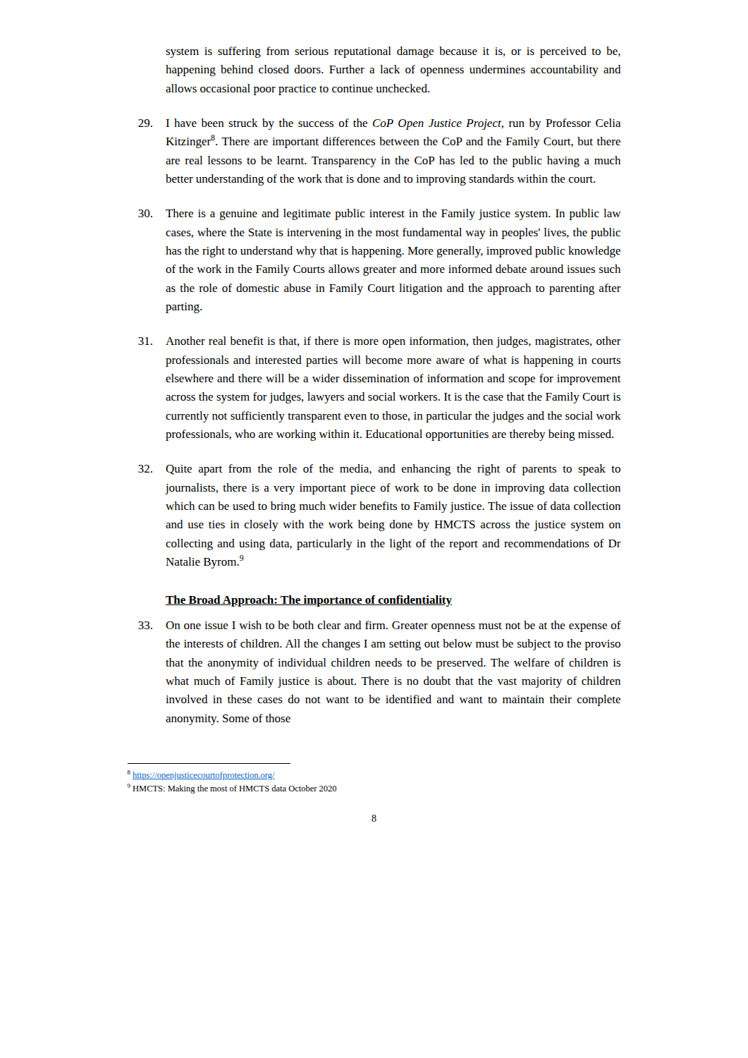system is suffering from serious reputational damage because it is, or is perceived to be, happening behind closed doors. Further a lack of openness undermines accountability and allows occasional poor practice to continue unchecked.
I have been struck by the success of the CoP Open Justice Project, run by Professor Celia Kitzinger8. There are important differences between the CoP and the Family Court, but there are real lessons to be learnt. Transparency in the CoP has led to the public having a much better understanding of the work that is done and to improving standards within the court.
There is a genuine and legitimate public interest in the Family justice system. In public law cases, where the State is intervening in the most fundamental way in peoples' lives, the public has the right to understand why that is happening. More generally, improved public knowledge of the work in the Family Courts allows greater and more informed debate around issues such as the role of domestic abuse in Family Court litigation and the approach to parenting after parting.
Another real benefit is that, if there is more open information, then judges, magistrates, other professionals and interested parties will become more aware of what is happening in courts elsewhere and there will be a wider dissemination of information and scope for improvement across the system for judges, lawyers and social workers. It is the case that the Family Court is currently not sufficiently transparent even to those, in particular the judges and the social work professionals, who are working within it. Educational opportunities are thereby being missed.
Quite apart from the role of the media, and enhancing the right of parents to speak to journalists, there is a very important piece of work to be done in improving data collection which can be used to bring much wider benefits to Family justice. The issue of data collection and use ties in closely with the work being done by HMCTS across the justice system on collecting and using data, particularly in the light of the report and recommendations of Dr Natalie Byrom.9
The Broad Approach: The importance of confidentiality
On one issue I wish to be both clear and firm. Greater openness must not be at the expense of the interests of children. All the changes I am setting out below must be subject to the proviso that the anonymity of individual children needs to be preserved. The welfare of children is what much of Family justice is about. There is no doubt that the vast majority of children involved in these cases do not want to be identified and want to maintain their complete anonymity. Some of those
8 https://openjusticecourtofprotection.org/
9 HMCTS: Making the most of HMCTS data October 2020
8